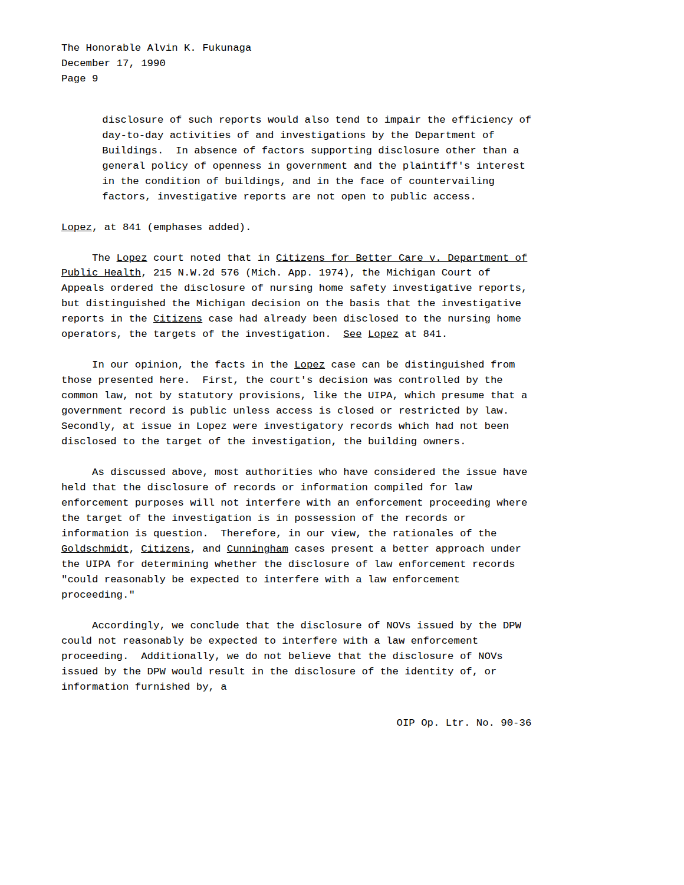The Honorable Alvin K. Fukunaga
December 17, 1990
Page 9
disclosure of such reports would also tend to impair the efficiency of day-to-day activities of and investigations by the Department of Buildings. In absence of factors supporting disclosure other than a general policy of openness in government and the plaintiff's interest in the condition of buildings, and in the face of countervailing factors, investigative reports are not open to public access.
Lopez, at 841 (emphases added).
The Lopez court noted that in Citizens for Better Care v. Department of Public Health, 215 N.W.2d 576 (Mich. App. 1974), the Michigan Court of Appeals ordered the disclosure of nursing home safety investigative reports, but distinguished the Michigan decision on the basis that the investigative reports in the Citizens case had already been disclosed to the nursing home operators, the targets of the investigation. See Lopez at 841.
In our opinion, the facts in the Lopez case can be distinguished from those presented here. First, the court's decision was controlled by the common law, not by statutory provisions, like the UIPA, which presume that a government record is public unless access is closed or restricted by law. Secondly, at issue in Lopez were investigatory records which had not been disclosed to the target of the investigation, the building owners.
As discussed above, most authorities who have considered the issue have held that the disclosure of records or information compiled for law enforcement purposes will not interfere with an enforcement proceeding where the target of the investigation is in possession of the records or information is question. Therefore, in our view, the rationales of the Goldschmidt, Citizens, and Cunningham cases present a better approach under the UIPA for determining whether the disclosure of law enforcement records "could reasonably be expected to interfere with a law enforcement proceeding."
Accordingly, we conclude that the disclosure of NOVs issued by the DPW could not reasonably be expected to interfere with a law enforcement proceeding. Additionally, we do not believe that the disclosure of NOVs issued by the DPW would result in the disclosure of the identity of, or information furnished by, a
OIP Op. Ltr. No. 90-36